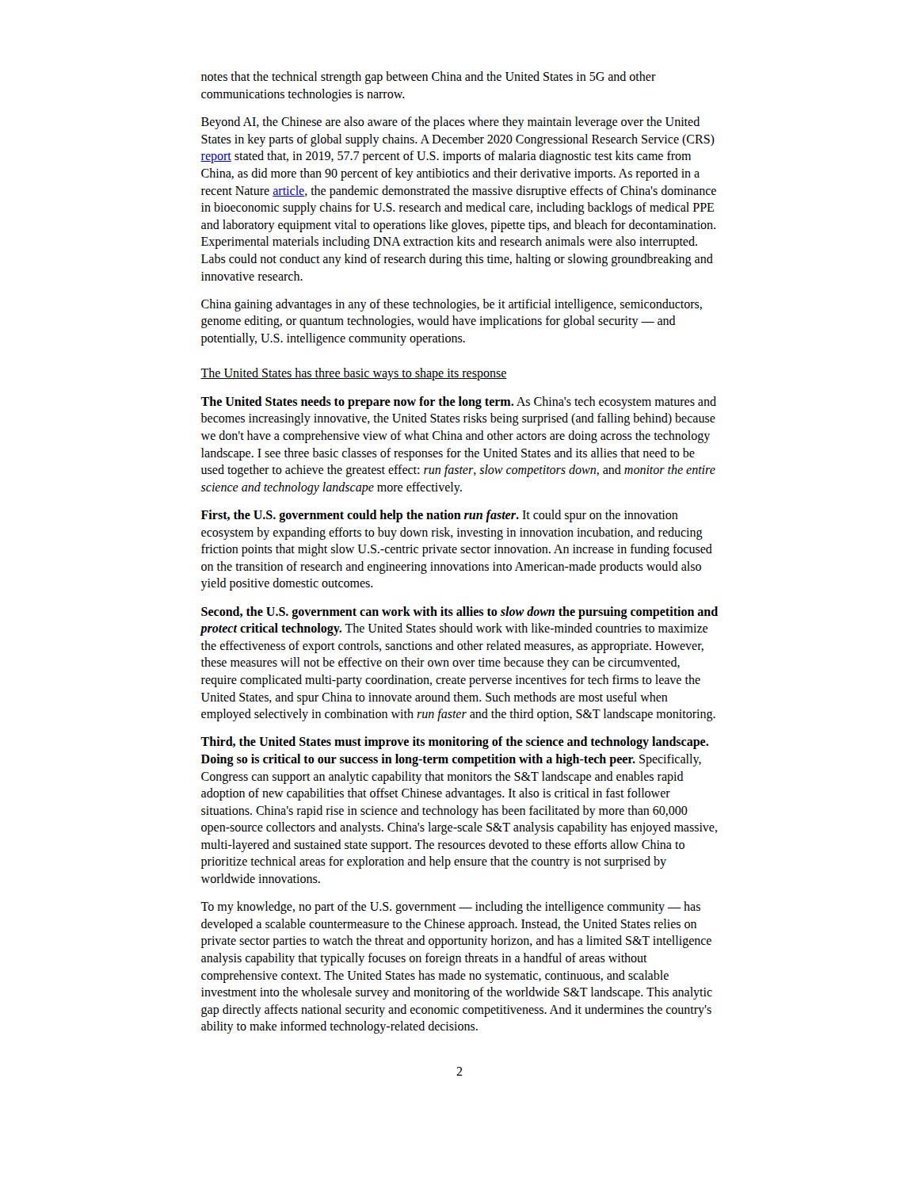notes that the technical strength gap between China and the United States in 5G and other communications technologies is narrow.
Beyond AI, the Chinese are also aware of the places where they maintain leverage over the United States in key parts of global supply chains. A December 2020 Congressional Research Service (CRS) report stated that, in 2019, 57.7 percent of U.S. imports of malaria diagnostic test kits came from China, as did more than 90 percent of key antibiotics and their derivative imports. As reported in a recent Nature article, the pandemic demonstrated the massive disruptive effects of China's dominance in bioeconomic supply chains for U.S. research and medical care, including backlogs of medical PPE and laboratory equipment vital to operations like gloves, pipette tips, and bleach for decontamination. Experimental materials including DNA extraction kits and research animals were also interrupted. Labs could not conduct any kind of research during this time, halting or slowing groundbreaking and innovative research.
China gaining advantages in any of these technologies, be it artificial intelligence, semiconductors, genome editing, or quantum technologies, would have implications for global security — and potentially, U.S. intelligence community operations.
The United States has three basic ways to shape its response
The United States needs to prepare now for the long term. As China's tech ecosystem matures and becomes increasingly innovative, the United States risks being surprised (and falling behind) because we don't have a comprehensive view of what China and other actors are doing across the technology landscape. I see three basic classes of responses for the United States and its allies that need to be used together to achieve the greatest effect: run faster, slow competitors down, and monitor the entire science and technology landscape more effectively.
First, the U.S. government could help the nation run faster. It could spur on the innovation ecosystem by expanding efforts to buy down risk, investing in innovation incubation, and reducing friction points that might slow U.S.-centric private sector innovation. An increase in funding focused on the transition of research and engineering innovations into American-made products would also yield positive domestic outcomes.
Second, the U.S. government can work with its allies to slow down the pursuing competition and protect critical technology. The United States should work with like-minded countries to maximize the effectiveness of export controls, sanctions and other related measures, as appropriate. However, these measures will not be effective on their own over time because they can be circumvented, require complicated multi-party coordination, create perverse incentives for tech firms to leave the United States, and spur China to innovate around them. Such methods are most useful when employed selectively in combination with run faster and the third option, S&T landscape monitoring.
Third, the United States must improve its monitoring of the science and technology landscape. Doing so is critical to our success in long-term competition with a high-tech peer. Specifically, Congress can support an analytic capability that monitors the S&T landscape and enables rapid adoption of new capabilities that offset Chinese advantages. It also is critical in fast follower situations. China's rapid rise in science and technology has been facilitated by more than 60,000 open-source collectors and analysts. China's large-scale S&T analysis capability has enjoyed massive, multi-layered and sustained state support. The resources devoted to these efforts allow China to prioritize technical areas for exploration and help ensure that the country is not surprised by worldwide innovations.
To my knowledge, no part of the U.S. government — including the intelligence community — has developed a scalable countermeasure to the Chinese approach. Instead, the United States relies on private sector parties to watch the threat and opportunity horizon, and has a limited S&T intelligence analysis capability that typically focuses on foreign threats in a handful of areas without comprehensive context. The United States has made no systematic, continuous, and scalable investment into the wholesale survey and monitoring of the worldwide S&T landscape. This analytic gap directly affects national security and economic competitiveness. And it undermines the country's ability to make informed technology-related decisions.
2